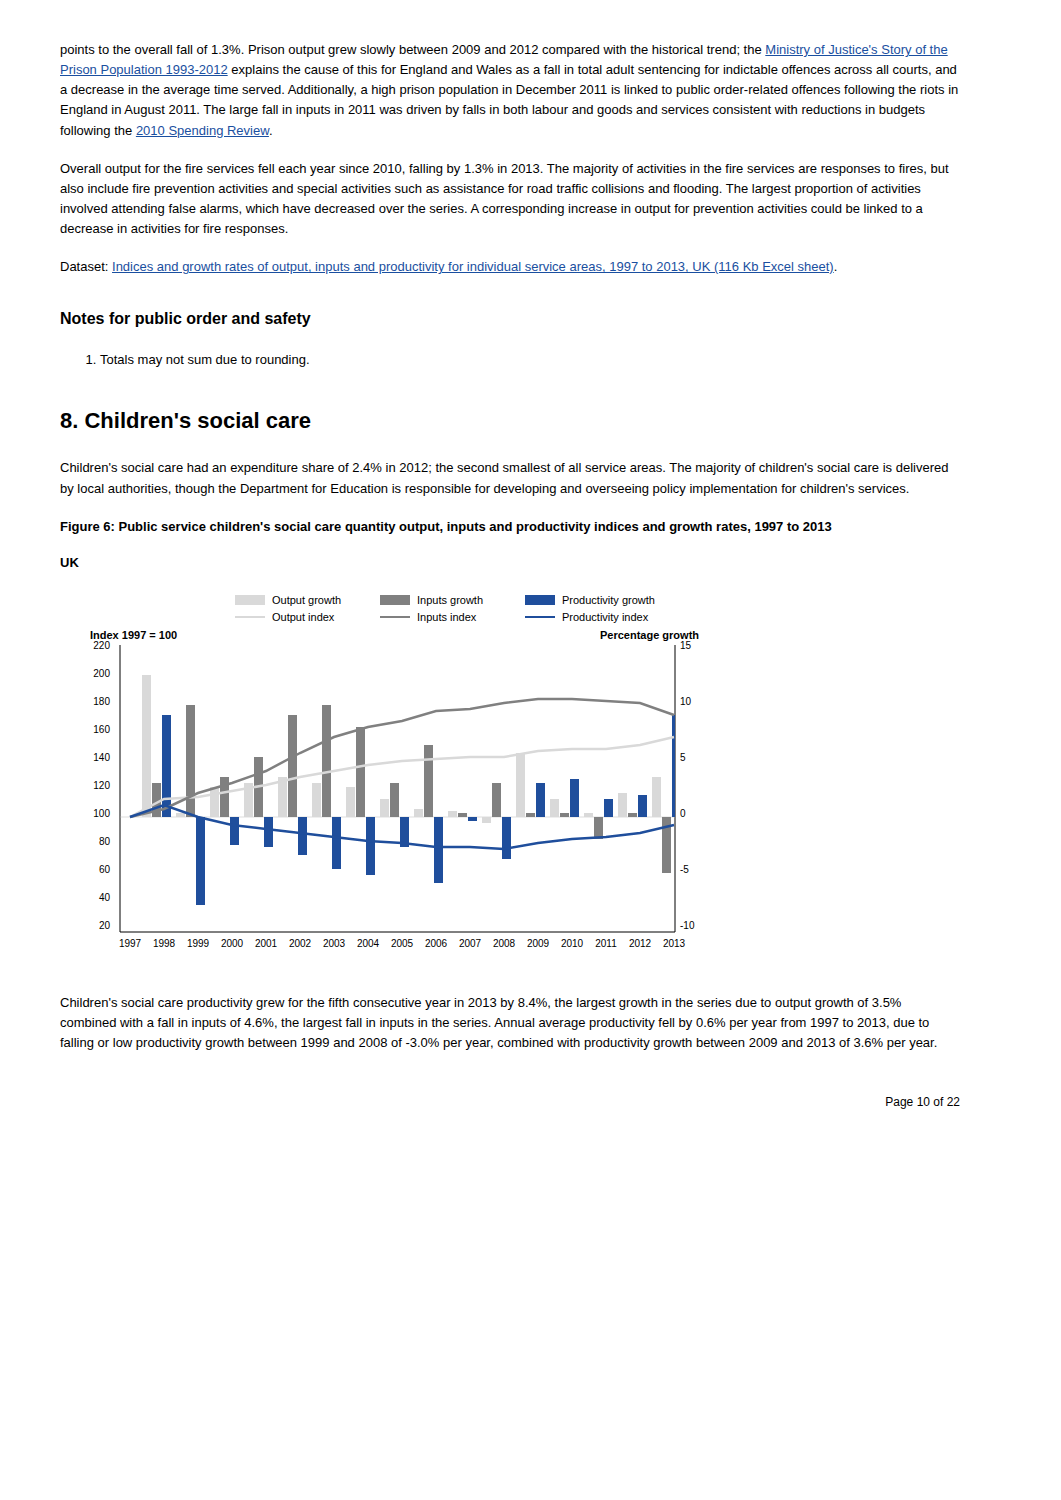points to the overall fall of 1.3%. Prison output grew slowly between 2009 and 2012 compared with the historical trend; the Ministry of Justice's Story of the Prison Population 1993-2012 explains the cause of this for England and Wales as a fall in total adult sentencing for indictable offences across all courts, and a decrease in the average time served. Additionally, a high prison population in December 2011 is linked to public order-related offences following the riots in England in August 2011. The large fall in inputs in 2011 was driven by falls in both labour and goods and services consistent with reductions in budgets following the 2010 Spending Review.
Overall output for the fire services fell each year since 2010, falling by 1.3% in 2013. The majority of activities in the fire services are responses to fires, but also include fire prevention activities and special activities such as assistance for road traffic collisions and flooding. The largest proportion of activities involved attending false alarms, which have decreased over the series. A corresponding increase in output for prevention activities could be linked to a decrease in activities for fire responses.
Dataset: Indices and growth rates of output, inputs and productivity for individual service areas, 1997 to 2013, UK (116 Kb Excel sheet).
Notes for public order and safety
Totals may not sum due to rounding.
8. Children's social care
Children's social care had an expenditure share of 2.4% in 2012; the second smallest of all service areas. The majority of children's social care is delivered by local authorities, though the Department for Education is responsible for developing and overseeing policy implementation for children's services.
Figure 6: Public service children's social care quantity output, inputs and productivity indices and growth rates, 1997 to 2013
UK
Output growth Inputs growth Productivity growth Output index Inputs index Productivity index Index 1997 = 100 Percentage growth 220 200 180 160 140 120 100 80 60 40 20 15 10 5 0 -5 -10 1997 1998 1999 2000 2001 2002 2003 2004 2005 2006 2007 2008 2009 2010 2011 2012 2013
Children's social care productivity grew for the fifth consecutive year in 2013 by 8.4%, the largest growth in the series due to output growth of 3.5% combined with a fall in inputs of 4.6%, the largest fall in inputs in the series. Annual average productivity fell by 0.6% per year from 1997 to 2013, due to falling or low productivity growth between 1999 and 2008 of -3.0% per year, combined with productivity growth between 2009 and 2013 of 3.6% per year.
Page 10 of 22